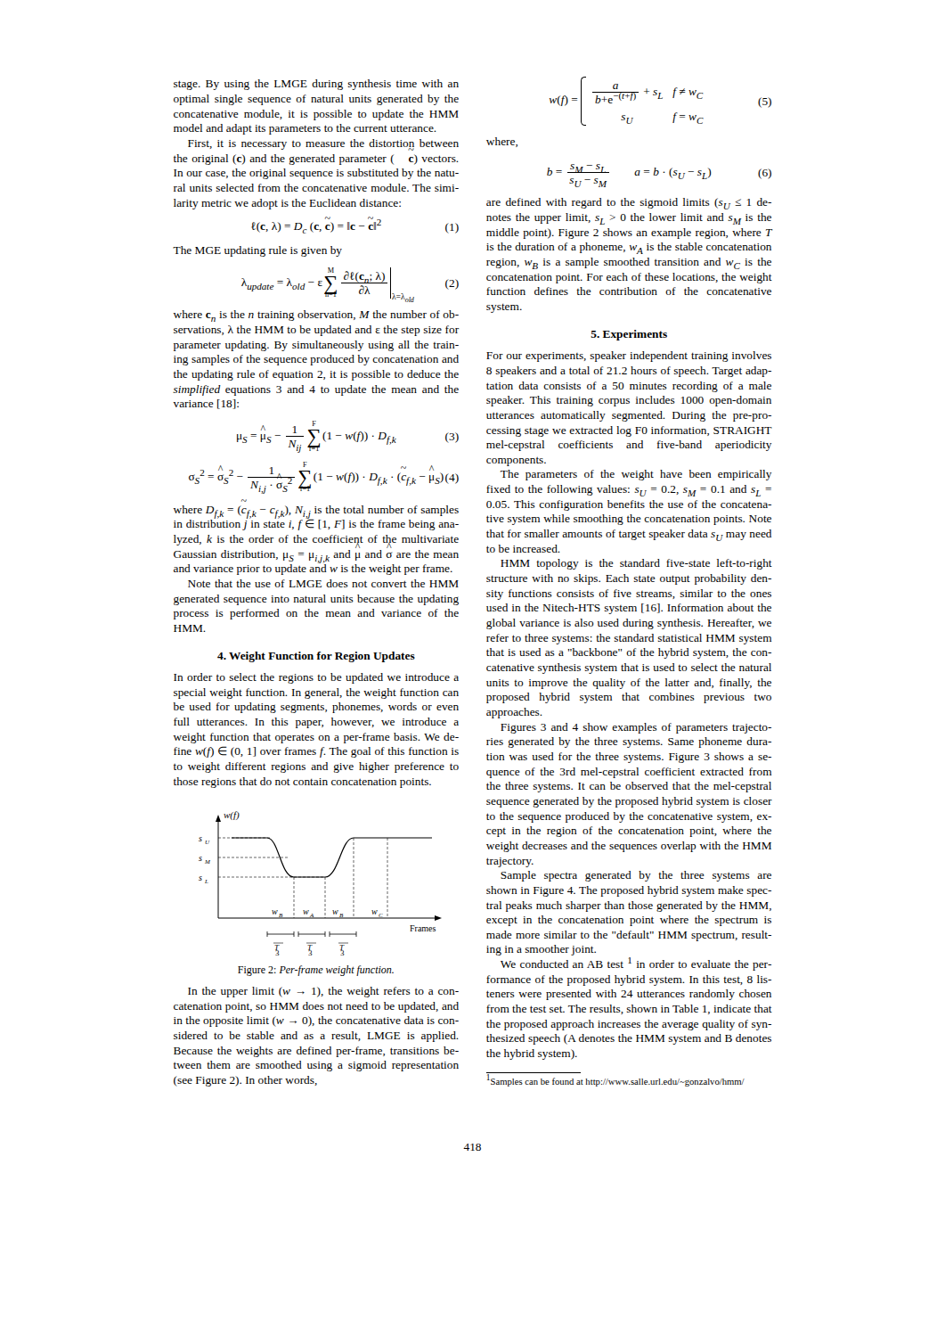stage. By using the LMGE during synthesis time with an optimal single sequence of natural units generated by the concatenative module, it is possible to update the HMM model and adapt its parameters to the current utterance.
First, it is necessary to measure the distortion between the original (c) and the generated parameter (c) vectors. In our case, the original sequence is substituted by the natural units selected from the concatenative module. The similarity metric we adopt is the Euclidean distance:
ℓ(c, λ) = Dc (c, c) = ‖c − c‖2 (1)
The MGE updating rule is given by
λupdate = λold − εM∑n=1∂ℓ(cn; λ)∂λ λ=λold (2)
where cn is the n training observation, M the number of observations, λ the HMM to be updated and ε the step size for parameter updating. By simultaneously using all the training samples of the sequence produced by concatenation and the updating rule of equation 2, it is possible to deduce the simplified equations 3 and 4 to update the mean and the variance [18]:
μS = μS − 1 Nij F∑f=1(1 − w(f)) · Df,k (3)
σS2 = σS2 − 1 Ni,j · σS2 F∑f=1(1 − w(f)) · Df,k · (cf,k − μS) (4)
where Df,k = (cf,k − cf,k), Ni,j is the total number of samples in distribution j in state i, f ∈ [1, F] is the frame being analyzed, k is the order of the coefficient of the multivariate Gaussian distribution, μS = μi,j,k and μ and σ are the mean and variance prior to update and w is the weight per frame.
Note that the use of LMGE does not convert the HMM generated sequence into natural units because the updating process is performed on the mean and variance of the HMM.
4. Weight Function for Region Updates
In order to select the regions to be updated we introduce a special weight function. In general, the weight function can be used for updating segments, phonemes, words or even full utterances. In this paper, however, we introduce a weight function that operates on a per-frame basis. We define w(f) ∈ (0, 1] over frames f. The goal of this function is to weight different regions and give higher preference to those regions that do not contain concatenation points.
w(f) Frames s U s M s L w B w A w B w C T 3 T 3 T 3
Figure 2: Per-frame weight function.
In the upper limit (w → 1), the weight refers to a concatenation point, so HMM does not need to be updated, and in the opposite limit (w → 0), the concatenative data is considered to be stable and as a result, LMGE is applied. Because the weights are defined per-frame, transitions between them are smoothed using a sigmoid representation (see Figure 2). In other words,
w(f) =
| a b +e −( t + f ) + s L | f ≠ w C |
| s U | f = w C |
(5)
where,
b = sM − sL sU − sM a = b · (sU − sL) (6)
are defined with regard to the sigmoid limits (sU ≤ 1 denotes the upper limit, sL > 0 the lower limit and sM is the middle point). Figure 2 shows an example region, where T is the duration of a phoneme, wA is the stable concatenation region, wB is a sample smoothed transition and wC is the concatenation point. For each of these locations, the weight function defines the contribution of the concatenative system.
5. Experiments
For our experiments, speaker independent training involves 8 speakers and a total of 21.2 hours of speech. Target adaptation data consists of a 50 minutes recording of a male speaker. This training corpus includes 1000 open-domain utterances automatically segmented. During the pre-processing stage we extracted log F0 information, STRAIGHT mel-cepstral coefficients and five-band aperiodicity components.
The parameters of the weight have been empirically fixed to the following values: sU = 0.2, sM = 0.1 and sL = 0.05. This configuration benefits the use of the concatenative system while smoothing the concatenation points. Note that for smaller amounts of target speaker data sU may need to be increased.
HMM topology is the standard five-state left-to-right structure with no skips. Each state output probability density functions consists of five streams, similar to the ones used in the Nitech-HTS system [16]. Information about the global variance is also used during synthesis. Hereafter, we refer to three systems: the standard statistical HMM system that is used as a "backbone" of the hybrid system, the concatenative synthesis system that is used to select the natural units to improve the quality of the latter and, finally, the proposed hybrid system that combines previous two approaches.
Figures 3 and 4 show examples of parameters trajectories generated by the three systems. Same phoneme duration was used for the three systems. Figure 3 shows a sequence of the 3rd mel-cepstral coefficient extracted from the three systems. It can be observed that the mel-cepstral sequence generated by the proposed hybrid system is closer to the sequence produced by the concatenative system, except in the region of the concatenation point, where the weight decreases and the sequences overlap with the HMM trajectory.
Sample spectra generated by the three systems are shown in Figure 4. The proposed hybrid system make spectral peaks much sharper than those generated by the HMM, except in the concatenation point where the spectrum is made more similar to the "default" HMM spectrum, resulting in a smoother joint.
We conducted an AB test 1 in order to evaluate the performance of the proposed hybrid system. In this test, 8 listeners were presented with 24 utterances randomly chosen from the test set. The results, shown in Table 1, indicate that the proposed approach increases the average quality of synthesized speech (A denotes the HMM system and B denotes the hybrid system).
1Samples can be found at http://www.salle.url.edu/~gonzalvo/hmm/
418